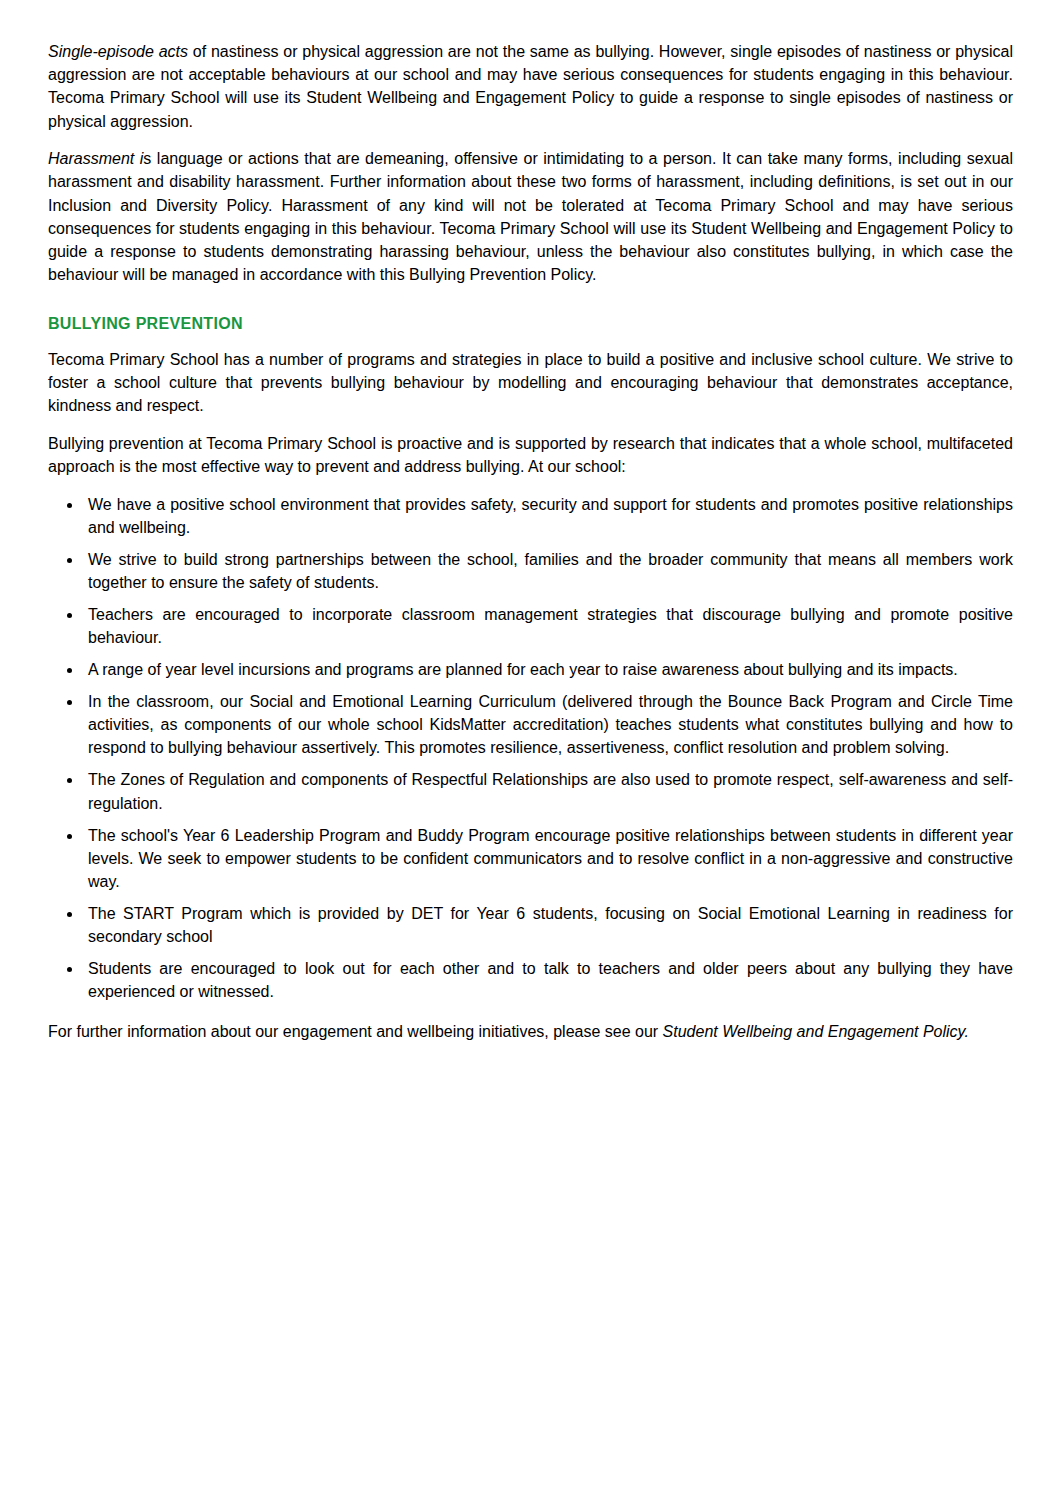Single-episode acts of nastiness or physical aggression are not the same as bullying. However, single episodes of nastiness or physical aggression are not acceptable behaviours at our school and may have serious consequences for students engaging in this behaviour. Tecoma Primary School will use its Student Wellbeing and Engagement Policy to guide a response to single episodes of nastiness or physical aggression.
Harassment is language or actions that are demeaning, offensive or intimidating to a person. It can take many forms, including sexual harassment and disability harassment. Further information about these two forms of harassment, including definitions, is set out in our Inclusion and Diversity Policy. Harassment of any kind will not be tolerated at Tecoma Primary School and may have serious consequences for students engaging in this behaviour. Tecoma Primary School will use its Student Wellbeing and Engagement Policy to guide a response to students demonstrating harassing behaviour, unless the behaviour also constitutes bullying, in which case the behaviour will be managed in accordance with this Bullying Prevention Policy.
Bullying Prevention
Tecoma Primary School has a number of programs and strategies in place to build a positive and inclusive school culture. We strive to foster a school culture that prevents bullying behaviour by modelling and encouraging behaviour that demonstrates acceptance, kindness and respect.
Bullying prevention at Tecoma Primary School is proactive and is supported by research that indicates that a whole school, multifaceted approach is the most effective way to prevent and address bullying. At our school:
We have a positive school environment that provides safety, security and support for students and promotes positive relationships and wellbeing.
We strive to build strong partnerships between the school, families and the broader community that means all members work together to ensure the safety of students.
Teachers are encouraged to incorporate classroom management strategies that discourage bullying and promote positive behaviour.
A range of year level incursions and programs are planned for each year to raise awareness about bullying and its impacts.
In the classroom, our Social and Emotional Learning Curriculum (delivered through the Bounce Back Program and Circle Time activities, as components of our whole school KidsMatter accreditation) teaches students what constitutes bullying and how to respond to bullying behaviour assertively. This promotes resilience, assertiveness, conflict resolution and problem solving.
The Zones of Regulation and components of Respectful Relationships are also used to promote respect, self-awareness and self-regulation.
The school's Year 6 Leadership Program and Buddy Program encourage positive relationships between students in different year levels. We seek to empower students to be confident communicators and to resolve conflict in a non-aggressive and constructive way.
The START Program which is provided by DET for Year 6 students, focusing on Social Emotional Learning in readiness for secondary school
Students are encouraged to look out for each other and to talk to teachers and older peers about any bullying they have experienced or witnessed.
For further information about our engagement and wellbeing initiatives, please see our Student Wellbeing and Engagement Policy.